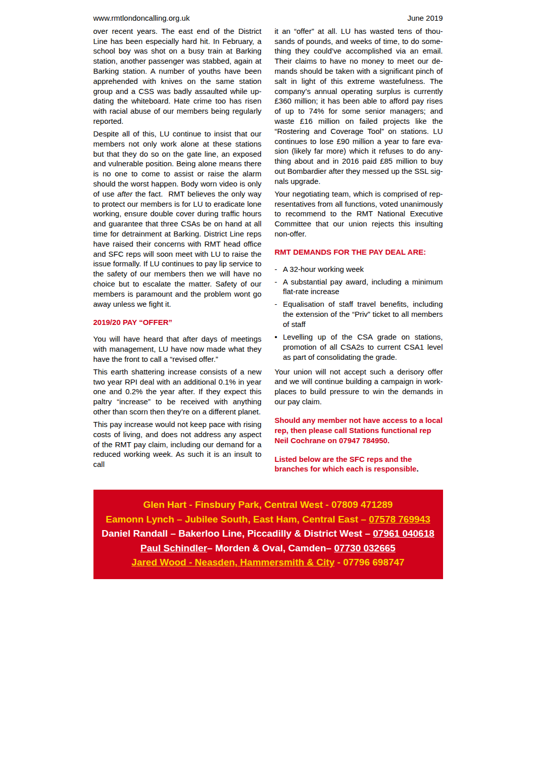www.rmtlondoncalling.org.uk
June 2019
over recent years. The east end of the District Line has been especially hard hit. In February, a school boy was shot on a busy train at Barking station, another passenger was stabbed, again at Barking station. A number of youths have been apprehended with knives on the same station group and a CSS was badly assaulted while updating the whiteboard. Hate crime too has risen with racial abuse of our members being regularly reported.
Despite all of this, LU continue to insist that our members not only work alone at these stations but that they do so on the gate line, an exposed and vulnerable position. Being alone means there is no one to come to assist or raise the alarm should the worst happen. Body worn video is only of use after the fact. RMT believes the only way to protect our members is for LU to eradicate lone working, ensure double cover during traffic hours and guarantee that three CSAs be on hand at all time for detrainment at Barking. District Line reps have raised their concerns with RMT head office and SFC reps will soon meet with LU to raise the issue formally. If LU continues to pay lip service to the safety of our members then we will have no choice but to escalate the matter. Safety of our members is paramount and the problem wont go away unless we fight it.
2019/20 PAY “OFFER”
You will have heard that after days of meetings with management, LU have now made what they have the front to call a “revised offer.”
This earth shattering increase consists of a new two year RPI deal with an additional 0.1% in year one and 0.2% the year after. If they expect this paltry “increase” to be received with anything other than scorn then they’re on a different planet.
This pay increase would not keep pace with rising costs of living, and does not address any aspect of the RMT pay claim, including our demand for a reduced working week. As such it is an insult to call
it an “offer” at all. LU has wasted tens of thousands of pounds, and weeks of time, to do something they could’ve accomplished via an email. Their claims to have no money to meet our demands should be taken with a significant pinch of salt in light of this extreme wastefulness. The company’s annual operating surplus is currently £360 million; it has been able to afford pay rises of up to 74% for some senior managers; and waste £16 million on failed projects like the “Rostering and Coverage Tool” on stations. LU continues to lose £90 million a year to fare evasion (likely far more) which it refuses to do anything about and in 2016 paid £85 million to buy out Bombardier after they messed up the SSL signals upgrade.
Your negotiating team, which is comprised of representatives from all functions, voted unanimously to recommend to the RMT National Executive Committee that our union rejects this insulting non-offer.
RMT DEMANDS FOR THE PAY DEAL ARE:
A 32-hour working week
A substantial pay award, including a minimum flat-rate increase
Equalisation of staff travel benefits, including the extension of the “Priv” ticket to all members of staff
Levelling up of the CSA grade on stations, promotion of all CSA2s to current CSA1 level as part of consolidating the grade.
Your union will not accept such a derisory offer and we will continue building a campaign in workplaces to build pressure to win the demands in our pay claim.
Should any member not have access to a local rep, then please call Stations functional rep Neil Cochrane on 07947 784950.
Listed below are the SFC reps and the branches for which each is responsible.
Glen Hart - Finsbury Park, Central West - 07809 471289
Eamonn Lynch – Jubilee South, East Ham, Central East – 07578 769943
Daniel Randall – Bakerloo Line, Piccadilly & District West – 07961 040618
Paul Schindler– Morden & Oval, Camden– 07730 032665
Jared Wood - Neasden, Hammersmith & City - 07796 698747